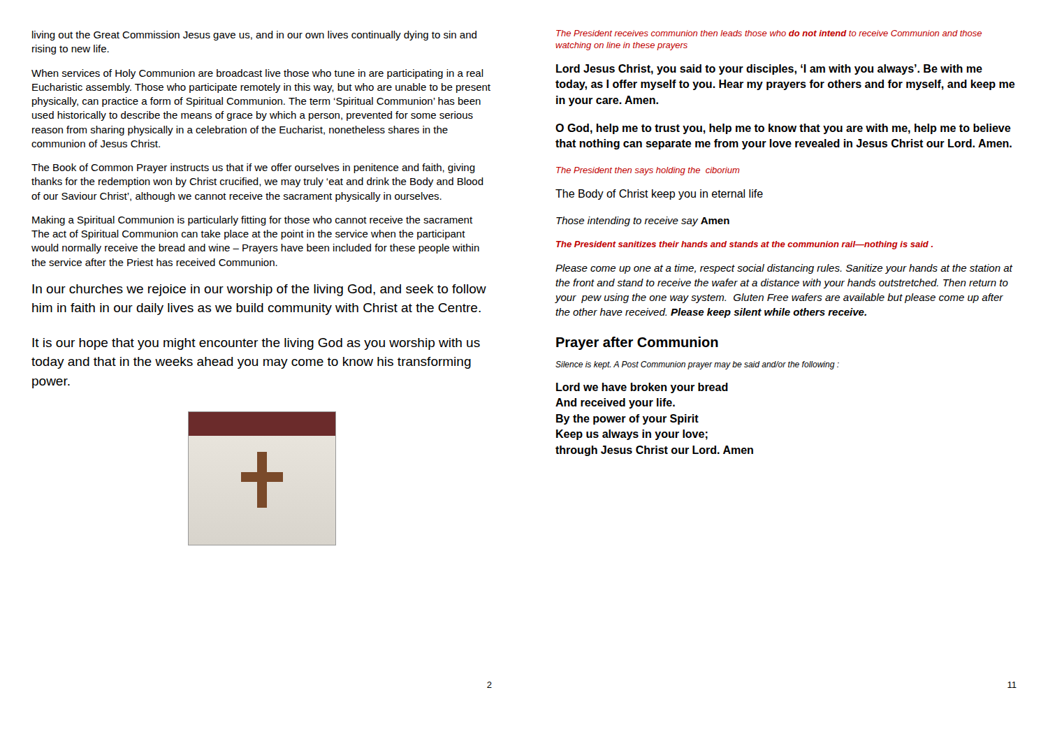living out the Great Commission Jesus gave us, and in our own lives continually dying to sin and rising to new life.
When services of Holy Communion are broadcast live those who tune in are participating in a real Eucharistic assembly. Those who participate remotely in this way, but who are unable to be present physically, can practice a form of Spiritual Communion. The term ‘Spiritual Communion’ has been used historically to describe the means of grace by which a person, prevented for some serious reason from sharing physically in a celebration of the Eucharist, nonetheless shares in the communion of Jesus Christ.
The Book of Common Prayer instructs us that if we offer ourselves in penitence and faith, giving thanks for the redemption won by Christ crucified, we may truly ‘eat and drink the Body and Blood of our Saviour Christ’, although we cannot receive the sacrament physically in ourselves.
Making a Spiritual Communion is particularly fitting for those who cannot receive the sacrament The act of Spiritual Communion can take place at the point in the service when the participant would normally receive the bread and wine – Prayers have been included for these people within the service after the Priest has received Communion.
In our churches we rejoice in our worship of the living God, and seek to follow him in faith in our daily lives as we build community with Christ at the Centre.
It is our hope that you might encounter the living God as you worship with us today and that in the weeks ahead you may come to know his transforming power.
2
The President receives communion then leads those who do not intend to receive Communion and those watching on line in these prayers
Lord Jesus Christ, you said to your disciples, ‘I am with you always’. Be with me today, as I offer myself to you. Hear my prayers for others and for myself, and keep me in your care. Amen.
O God, help me to trust you, help me to know that you are with me, help me to believe that nothing can separate me from your love revealed in Jesus Christ our Lord. Amen.
The President then says holding the ciborium
The Body of Christ keep you in eternal life
Those intending to receive say Amen
The President sanitizes their hands and stands at the communion rail—nothing is said .
Please come up one at a time, respect social distancing rules. Sanitize your hands at the station at the front and stand to receive the wafer at a distance with your hands outstretched. Then return to your pew using the one way system. Gluten Free wafers are available but please come up after the other have received. Please keep silent while others receive.
Prayer after Communion
Silence is kept. A Post Communion prayer may be said and/or the following :
Lord we have broken your bread
And received your life.
By the power of your Spirit
Keep us always in your love;
through Jesus Christ our Lord. Amen
11